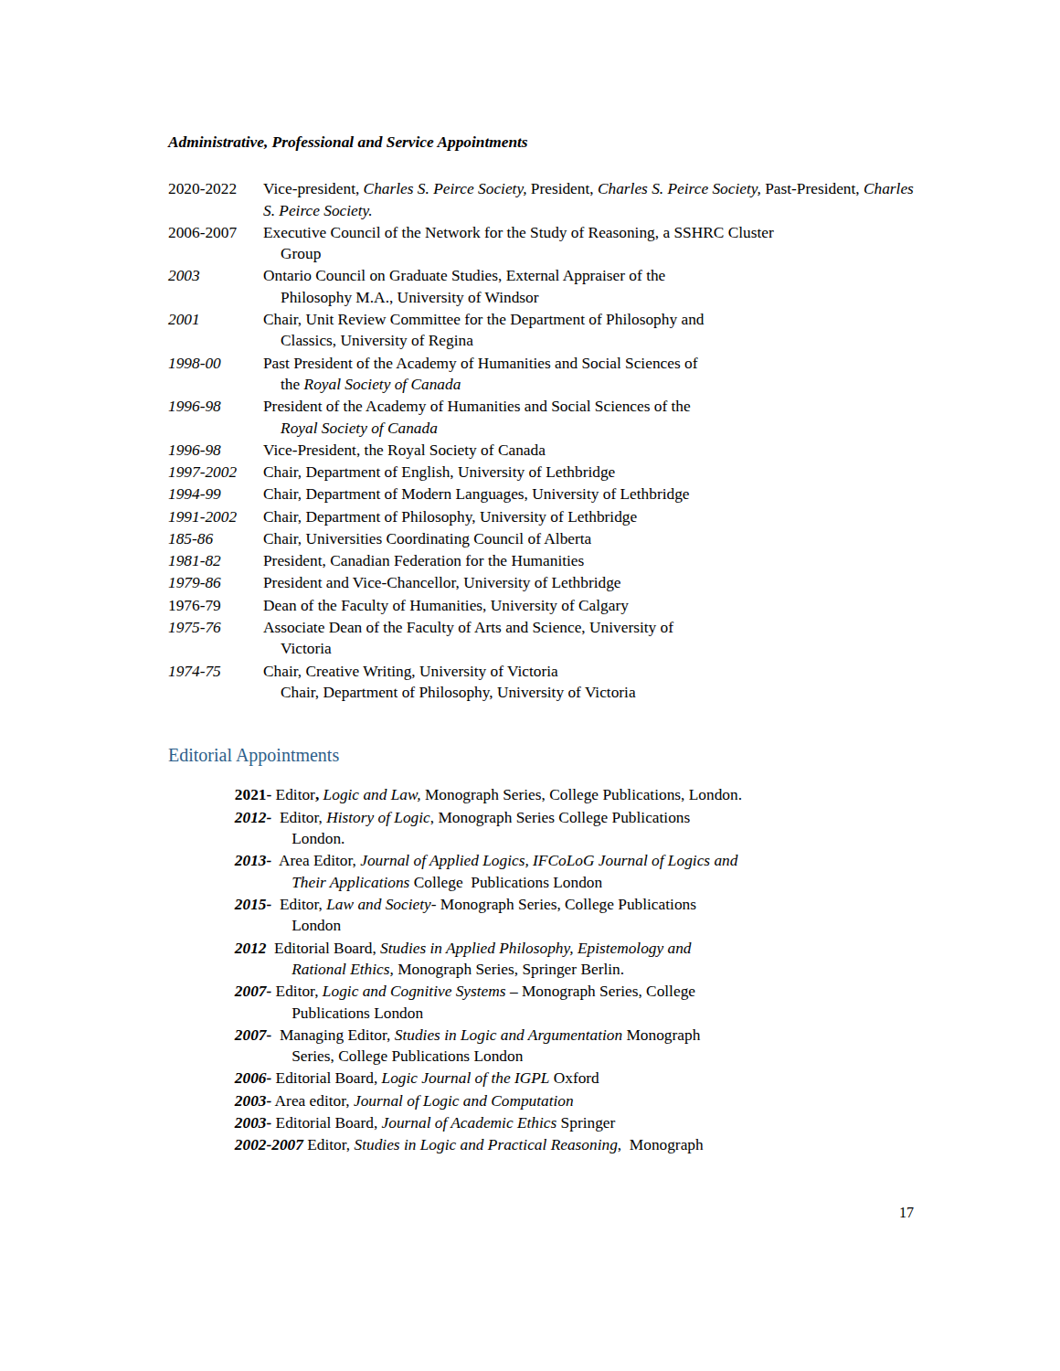Administrative, Professional and Service Appointments
2020-2022
Vice-president, Charles S. Peirce Society, President, Charles S. Peirce Society, Past-President, Charles S. Peirce Society.
2006-2007
Executive Council of the Network for the Study of Reasoning, a SSHRC ClusterGroup
2003
Ontario Council on Graduate Studies, External Appraiser of thePhilosophy M.A., University of Windsor
2001
Chair, Unit Review Committee for the Department of Philosophy andClassics, University of Regina
1998-00
Past President of the Academy of Humanities and Social Sciences ofthe Royal Society of Canada
1996-98
President of the Academy of Humanities and Social Sciences of theRoyal Society of Canada
1996-98
Vice-President, the Royal Society of Canada
1997-2002
Chair, Department of English, University of Lethbridge
1994-99
Chair, Department of Modern Languages, University of Lethbridge
1991-2002
Chair, Department of Philosophy, University of Lethbridge
185-86
Chair, Universities Coordinating Council of Alberta
1981-82
President, Canadian Federation for the Humanities
1979-86
President and Vice-Chancellor, University of Lethbridge
1976-79
Dean of the Faculty of Humanities, University of Calgary
1975-76
Associate Dean of the Faculty of Arts and Science, University ofVictoria
1974-75
Chair, Creative Writing, University of VictoriaChair, Department of Philosophy, University of Victoria
Editorial Appointments
2021- Editor, Logic and Law, Monograph Series, College Publications, London.
2012- Editor, History of Logic, Monograph Series College Publications
London.
2013- Area Editor, Journal of Applied Logics, IFCoLoG Journal of Logics and
Their Applications College Publications London
2015- Editor, Law and Society- Monograph Series, College Publications
London
2012 Editorial Board, Studies in Applied Philosophy, Epistemology and
Rational Ethics, Monograph Series, Springer Berlin.
2007- Editor, Logic and Cognitive Systems – Monograph Series, College
Publications London
2007- Managing Editor, Studies in Logic and Argumentation Monograph
Series, College Publications London
2006- Editorial Board, Logic Journal of the IGPL Oxford
2003- Area editor, Journal of Logic and Computation
2003- Editorial Board, Journal of Academic Ethics Springer
2002-2007 Editor, Studies in Logic and Practical Reasoning, Monograph
17